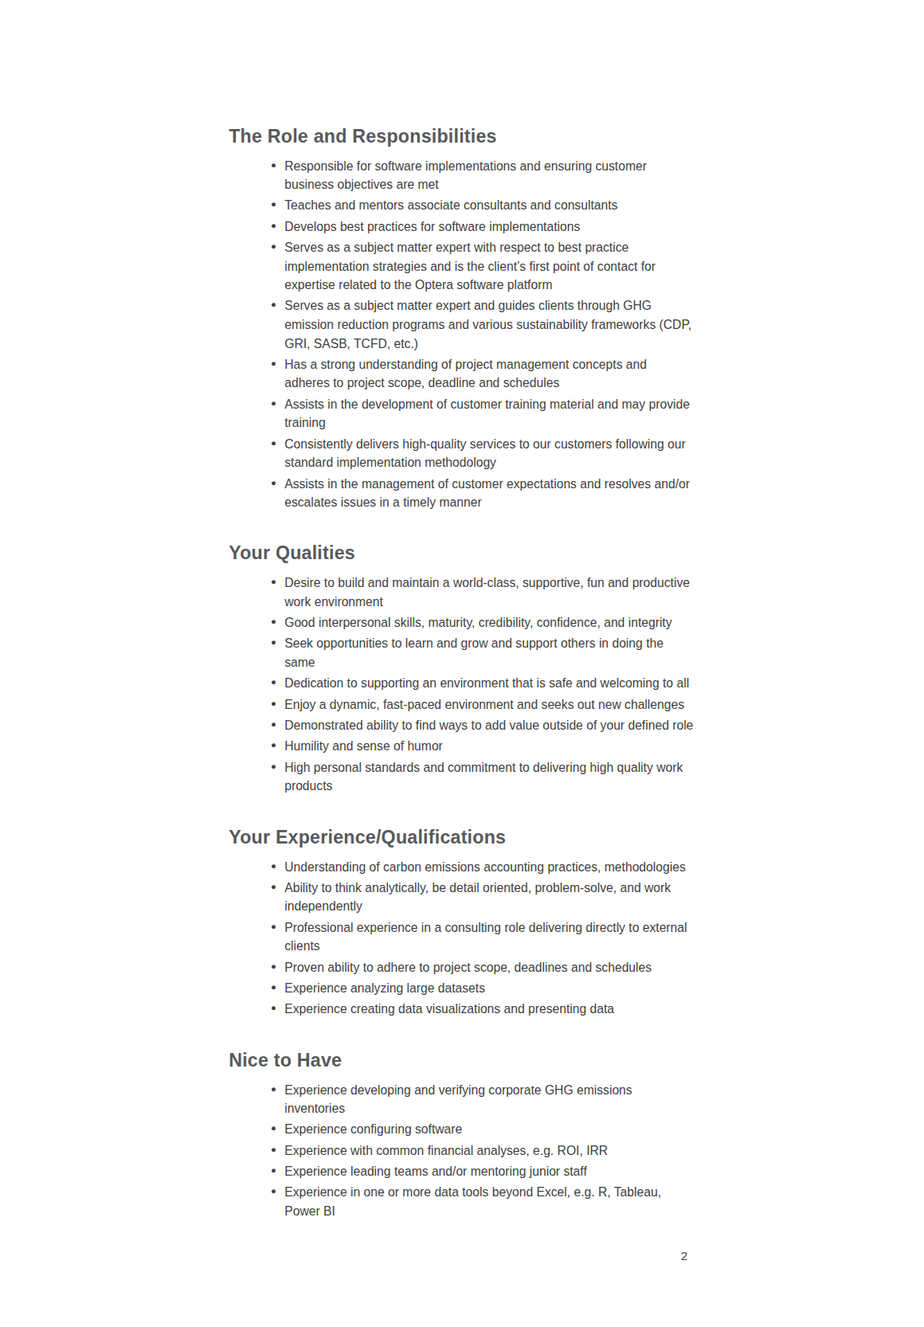The Role and Responsibilities
Responsible for software implementations and ensuring customer business objectives are met
Teaches and mentors associate consultants and consultants
Develops best practices for software implementations
Serves as a subject matter expert with respect to best practice implementation strategies and is the client’s first point of contact for expertise related to the Optera software platform
Serves as a subject matter expert and guides clients through GHG emission reduction programs and various sustainability frameworks (CDP, GRI, SASB, TCFD, etc.)
Has a strong understanding of project management concepts and adheres to project scope, deadline and schedules
Assists in the development of customer training material and may provide training
Consistently delivers high-quality services to our customers following our standard implementation methodology
Assists in the management of customer expectations and resolves and/or escalates issues in a timely manner
Your Qualities
Desire to build and maintain a world-class, supportive, fun and productive work environment
Good interpersonal skills, maturity, credibility, confidence, and integrity
Seek opportunities to learn and grow and support others in doing the same
Dedication to supporting an environment that is safe and welcoming to all
Enjoy a dynamic, fast-paced environment and seeks out new challenges
Demonstrated ability to find ways to add value outside of your defined role
Humility and sense of humor
High personal standards and commitment to delivering high quality work products
Your Experience/Qualifications
Understanding of carbon emissions accounting practices, methodologies
Ability to think analytically, be detail oriented, problem-solve, and work independently
Professional experience in a consulting role delivering directly to external clients
Proven ability to adhere to project scope, deadlines and schedules
Experience analyzing large datasets
Experience creating data visualizations and presenting data
Nice to Have
Experience developing and verifying corporate GHG emissions inventories
Experience configuring software
Experience with common financial analyses, e.g. ROI, IRR
Experience leading teams and/or mentoring junior staff
Experience in one or more data tools beyond Excel, e.g. R, Tableau, Power BI
2